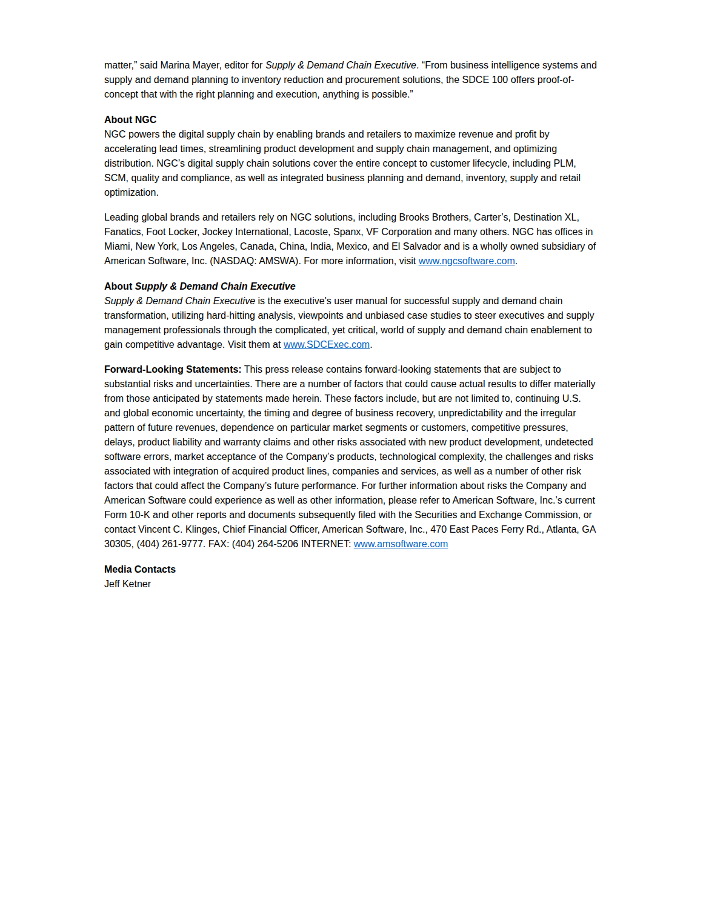matter,” said Marina Mayer, editor for Supply & Demand Chain Executive. “From business intelligence systems and supply and demand planning to inventory reduction and procurement solutions, the SDCE 100 offers proof-of-concept that with the right planning and execution, anything is possible.”
About NGC
NGC powers the digital supply chain by enabling brands and retailers to maximize revenue and profit by accelerating lead times, streamlining product development and supply chain management, and optimizing distribution. NGC’s digital supply chain solutions cover the entire concept to customer lifecycle, including PLM, SCM, quality and compliance, as well as integrated business planning and demand, inventory, supply and retail optimization.
Leading global brands and retailers rely on NGC solutions, including Brooks Brothers, Carter’s, Destination XL, Fanatics, Foot Locker, Jockey International, Lacoste, Spanx, VF Corporation and many others. NGC has offices in Miami, New York, Los Angeles, Canada, China, India, Mexico, and El Salvador and is a wholly owned subsidiary of American Software, Inc. (NASDAQ: AMSWA). For more information, visit www.ngcsoftware.com.
About Supply & Demand Chain Executive
Supply & Demand Chain Executive is the executive's user manual for successful supply and demand chain transformation, utilizing hard-hitting analysis, viewpoints and unbiased case studies to steer executives and supply management professionals through the complicated, yet critical, world of supply and demand chain enablement to gain competitive advantage. Visit them at www.SDCExec.com.
Forward-Looking Statements: This press release contains forward-looking statements that are subject to substantial risks and uncertainties. There are a number of factors that could cause actual results to differ materially from those anticipated by statements made herein. These factors include, but are not limited to, continuing U.S. and global economic uncertainty, the timing and degree of business recovery, unpredictability and the irregular pattern of future revenues, dependence on particular market segments or customers, competitive pressures, delays, product liability and warranty claims and other risks associated with new product development, undetected software errors, market acceptance of the Company’s products, technological complexity, the challenges and risks associated with integration of acquired product lines, companies and services, as well as a number of other risk factors that could affect the Company’s future performance. For further information about risks the Company and American Software could experience as well as other information, please refer to American Software, Inc.’s current Form 10-K and other reports and documents subsequently filed with the Securities and Exchange Commission, or contact Vincent C. Klinges, Chief Financial Officer, American Software, Inc., 470 East Paces Ferry Rd., Atlanta, GA 30305, (404) 261-9777. FAX: (404) 264-5206 INTERNET: www.amsoftware.com
Media Contacts
Jeff Ketner